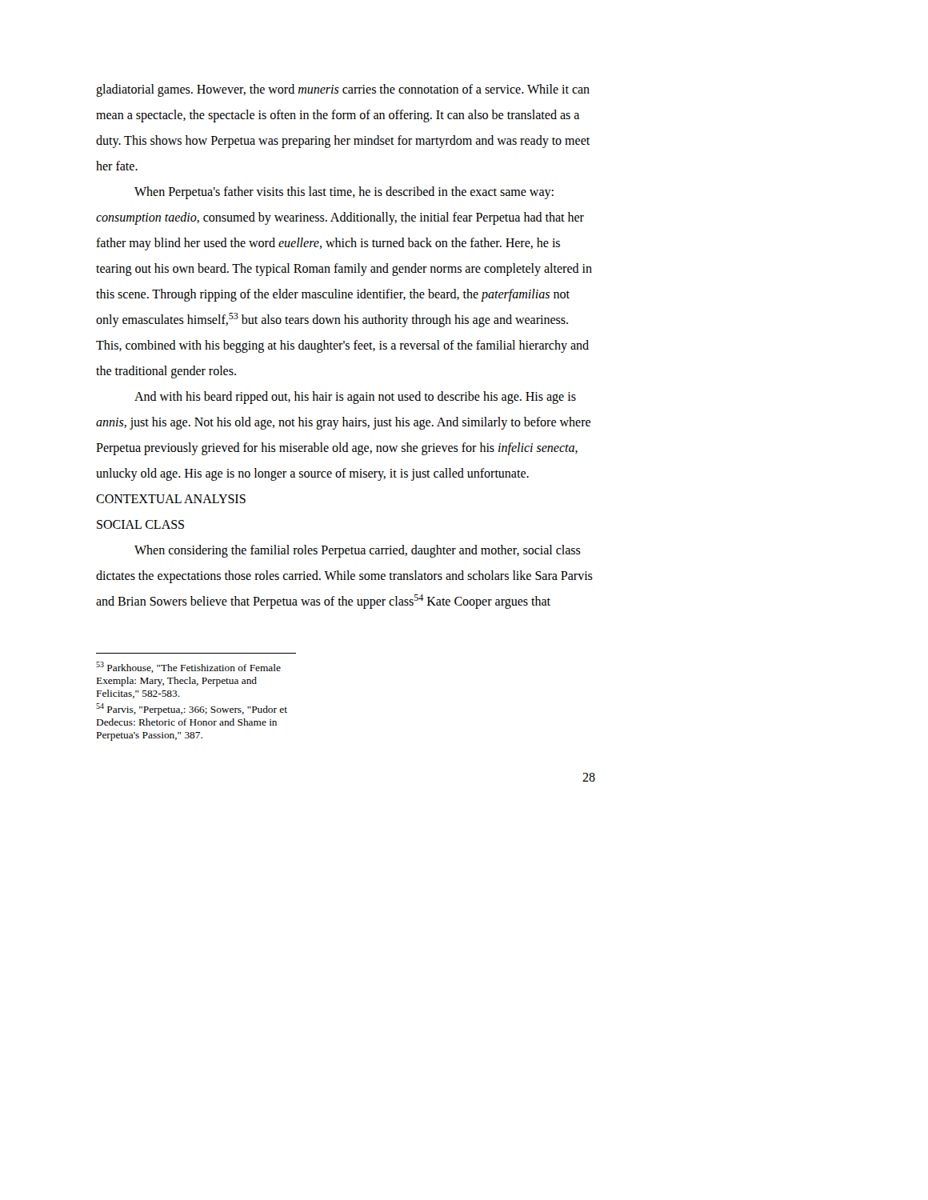gladiatorial games. However, the word muneris carries the connotation of a service. While it can mean a spectacle, the spectacle is often in the form of an offering. It can also be translated as a duty. This shows how Perpetua was preparing her mindset for martyrdom and was ready to meet her fate.
When Perpetua's father visits this last time, he is described in the exact same way: consumption taedio, consumed by weariness. Additionally, the initial fear Perpetua had that her father may blind her used the word euellere, which is turned back on the father. Here, he is tearing out his own beard. The typical Roman family and gender norms are completely altered in this scene. Through ripping of the elder masculine identifier, the beard, the paterfamilias not only emasculates himself,53 but also tears down his authority through his age and weariness. This, combined with his begging at his daughter's feet, is a reversal of the familial hierarchy and the traditional gender roles.
And with his beard ripped out, his hair is again not used to describe his age. His age is annis, just his age. Not his old age, not his gray hairs, just his age. And similarly to before where Perpetua previously grieved for his miserable old age, now she grieves for his infelici senecta, unlucky old age. His age is no longer a source of misery, it is just called unfortunate.
CONTEXTUAL ANALYSIS
SOCIAL CLASS
When considering the familial roles Perpetua carried, daughter and mother, social class dictates the expectations those roles carried. While some translators and scholars like Sara Parvis and Brian Sowers believe that Perpetua was of the upper class54 Kate Cooper argues that
53 Parkhouse, "The Fetishization of Female Exempla: Mary, Thecla, Perpetua and Felicitas," 582-583.
54 Parvis, "Perpetua,: 366; Sowers, "Pudor et Dedecus: Rhetoric of Honor and Shame in Perpetua's Passion," 387.
28